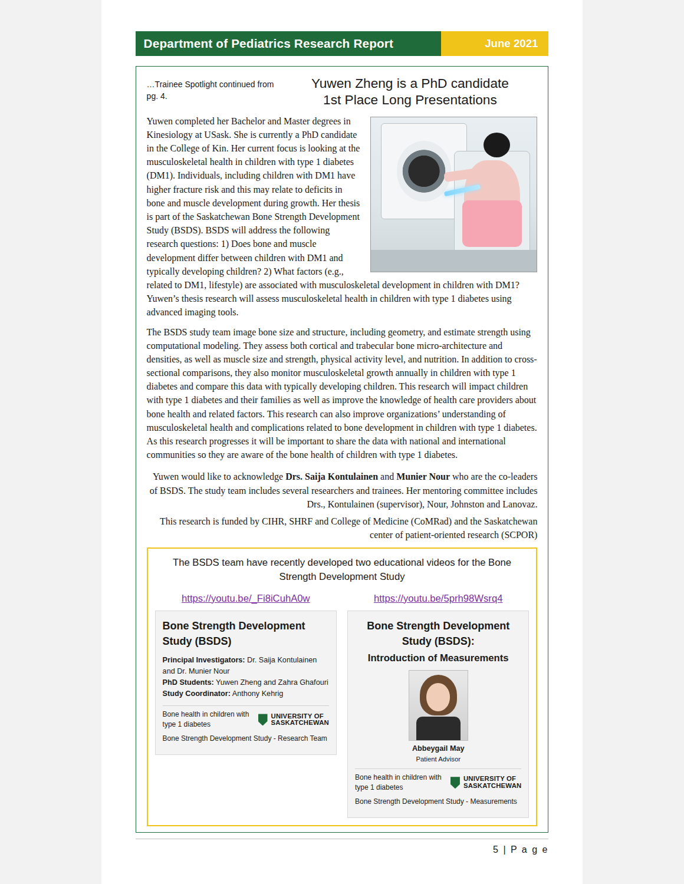Department of Pediatrics Research Report
June 2021
…Trainee Spotlight continued from pg. 4.
Yuwen Zheng is a PhD candidate
1st Place Long Presentations
Yuwen completed her Bachelor and Master degrees in Kinesiology at USask. She is currently a PhD candidate in the College of Kin. Her current focus is looking at the musculoskeletal health in children with type 1 diabetes (DM1). Individuals, including children with DM1 have higher fracture risk and this may relate to deficits in bone and muscle development during growth. Her thesis is part of the Saskatchewan Bone Strength Development Study (BSDS). BSDS will address the following research questions: 1) Does bone and muscle development differ between children with DM1 and typically developing children? 2) What factors (e.g., related to DM1, lifestyle) are associated with musculoskeletal development in children with DM1? Yuwen’s thesis research will assess musculoskeletal health in children with type 1 diabetes using advanced imaging tools.
The BSDS study team image bone size and structure, including geometry, and estimate strength using computational modeling. They assess both cortical and trabecular bone micro-architecture and densities, as well as muscle size and strength, physical activity level, and nutrition. In addition to cross-sectional comparisons, they also monitor musculoskeletal growth annually in children with type 1 diabetes and compare this data with typically developing children. This research will impact children with type 1 diabetes and their families as well as improve the knowledge of health care providers about bone health and related factors. This research can also improve organizations’ understanding of musculoskeletal health and complications related to bone development in children with type 1 diabetes. As this research progresses it will be important to share the data with national and international communities so they are aware of the bone health of children with type 1 diabetes.
Yuwen would like to acknowledge Drs. Saija Kontulainen and Munier Nour who are the co-leaders of BSDS. The study team includes several researchers and trainees. Her mentoring committee includes Drs., Kontulainen (supervisor), Nour, Johnston and Lanovaz.
This research is funded by CIHR, SHRF and College of Medicine (CoMRad) and the Saskatchewan center of patient-oriented research (SCPOR)
The BSDS team have recently developed two educational videos for the Bone Strength Development Study
https://youtu.be/_Fi8iCuhA0w
Bone Strength Development Study (BSDS)
Principal Investigators: Dr. Saija Kontulainen and Dr. Munier Nour
PhD Students: Yuwen Zheng and Zahra Ghafouri
Study Coordinator: Anthony Kehrig
Bone health in children with type 1 diabetes UNIVERSITY OF
SASKATCHEWAN
Bone Strength Development Study - Research Team
https://youtu.be/5prh98Wsrq4
Bone Strength Development Study (BSDS):
Introduction of Measurements
Abbeygail May
Patient Advisor
Bone health in children with type 1 diabetes UNIVERSITY OF
SASKATCHEWAN
Bone Strength Development Study - Measurements
5 | P a g e